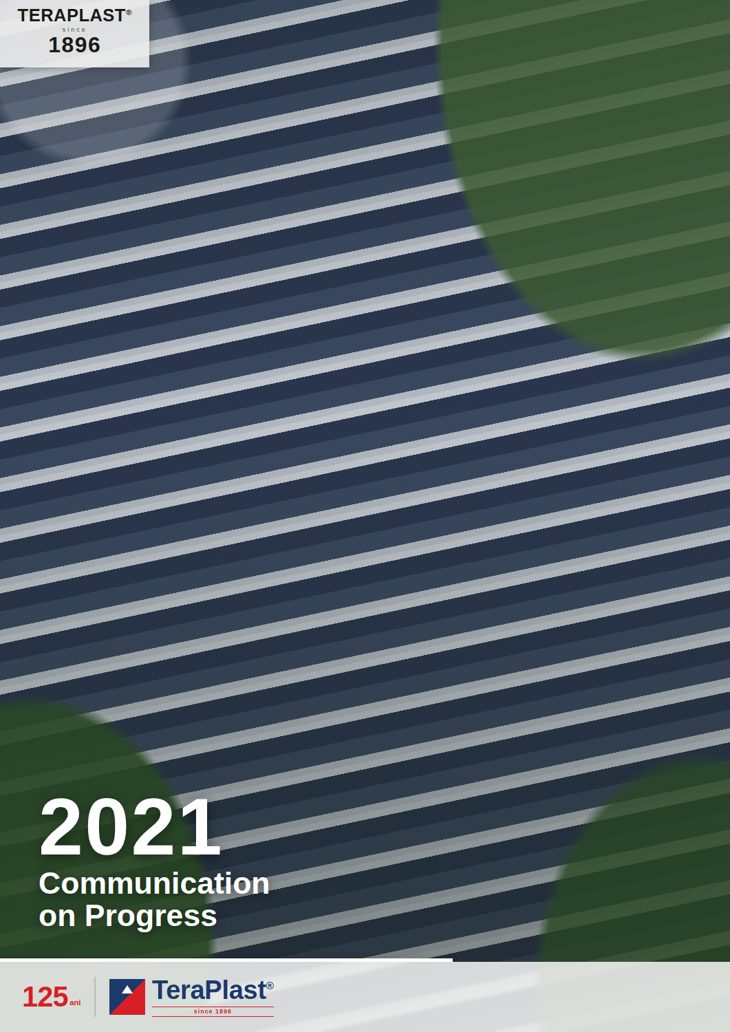TERAPLAST®
since
1896
2021
Communication
on Progress
125 ani
TeraPlast® since 1896